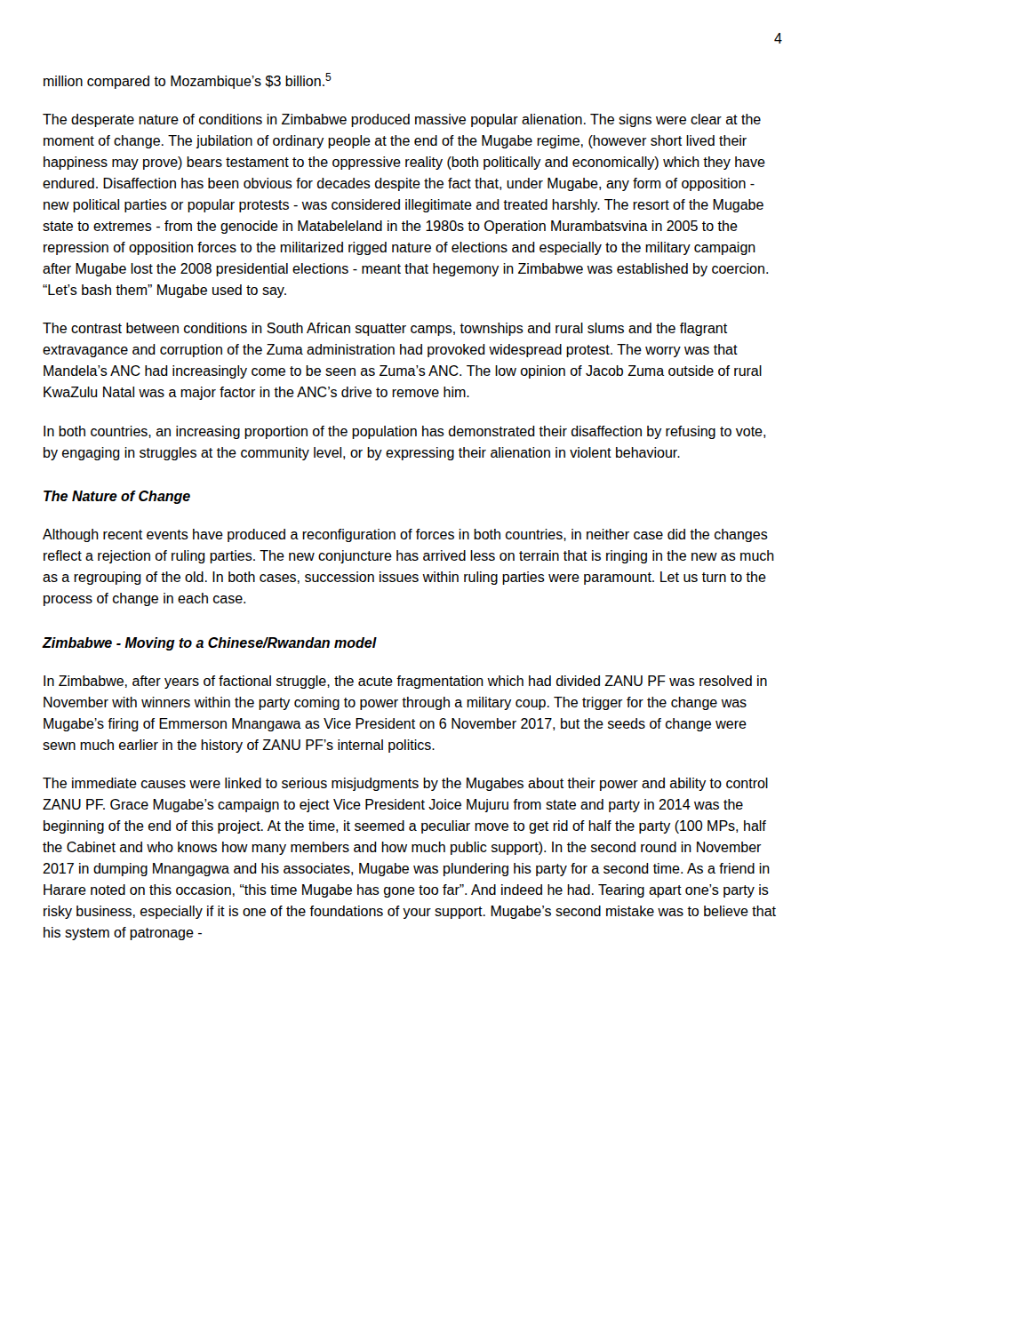4
million compared to Mozambique’s $3 billion.5
The desperate nature of conditions in Zimbabwe produced massive popular alienation. The signs were clear at the moment of change. The jubilation of ordinary people at the end of the Mugabe regime, (however short lived their happiness may prove) bears testament to the oppressive reality (both politically and economically) which they have endured. Disaffection has been obvious for decades despite the fact that, under Mugabe, any form of opposition - new political parties or popular protests - was considered illegitimate and treated harshly. The resort of the Mugabe state to extremes - from the genocide in Matabeleland in the 1980s to Operation Murambatsvina in 2005 to the repression of opposition forces to the militarized rigged nature of elections and especially to the military campaign after Mugabe lost the 2008 presidential elections - meant that hegemony in Zimbabwe was established by coercion. “Let’s bash them” Mugabe used to say.
The contrast between conditions in South African squatter camps, townships and rural slums and the flagrant extravagance and corruption of the Zuma administration had provoked widespread protest. The worry was that Mandela’s ANC had increasingly come to be seen as Zuma’s ANC. The low opinion of Jacob Zuma outside of rural KwaZulu Natal was a major factor in the ANC’s drive to remove him.
In both countries, an increasing proportion of the population has demonstrated their disaffection by refusing to vote, by engaging in struggles at the community level, or by expressing their alienation in violent behaviour.
The Nature of Change
Although recent events have produced a reconfiguration of forces in both countries, in neither case did the changes reflect a rejection of ruling parties. The new conjuncture has arrived less on terrain that is ringing in the new as much as a regrouping of the old. In both cases, succession issues within ruling parties were paramount. Let us turn to the process of change in each case.
Zimbabwe - Moving to a Chinese/Rwandan model
In Zimbabwe, after years of factional struggle, the acute fragmentation which had divided ZANU PF was resolved in November with winners within the party coming to power through a military coup. The trigger for the change was Mugabe’s firing of Emmerson Mnangawa as Vice President on 6 November 2017, but the seeds of change were sewn much earlier in the history of ZANU PF’s internal politics.
The immediate causes were linked to serious misjudgments by the Mugabes about their power and ability to control ZANU PF. Grace Mugabe’s campaign to eject Vice President Joice Mujuru from state and party in 2014 was the beginning of the end of this project. At the time, it seemed a peculiar move to get rid of half the party (100 MPs, half the Cabinet and who knows how many members and how much public support). In the second round in November 2017 in dumping Mnangagwa and his associates, Mugabe was plundering his party for a second time. As a friend in Harare noted on this occasion, “this time Mugabe has gone too far”. And indeed he had. Tearing apart one’s party is risky business, especially if it is one of the foundations of your support. Mugabe’s second mistake was to believe that his system of patronage -